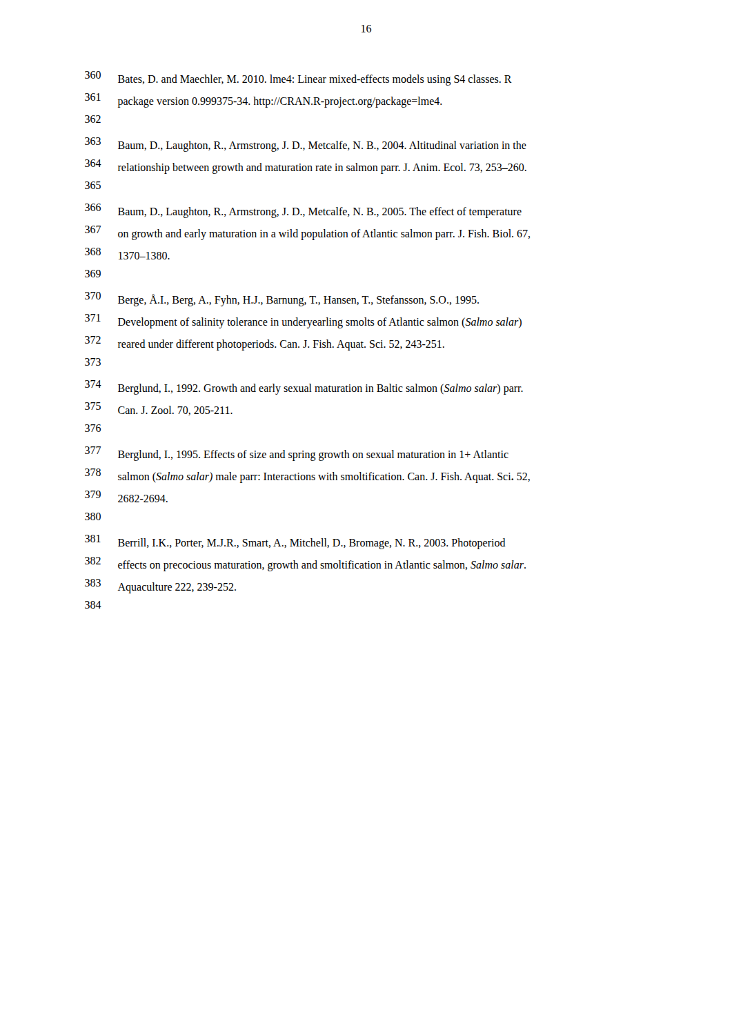16
| 360 | Bates, D. and Maechler, M. 2010. lme4: Linear mixed-effects models using S4 classes. R |
| 361 | package version 0.999375-34. http://CRAN.R-project.org/package=lme4 . |
| 362 | |
| 363 | Baum, D., Laughton, R., Armstrong, J. D., Metcalfe, N. B., 2004. Altitudinal variation in the |
| 364 | relationship between growth and maturation rate in salmon parr. J. Anim. Ecol. 73, 253–260. |
| 365 | |
| 366 | Baum, D., Laughton, R., Armstrong, J. D., Metcalfe, N. B., 2005. The effect of temperature |
| 367 | on growth and early maturation in a wild population of Atlantic salmon parr. J. Fish. Biol. 67, |
| 368 | 1370–1380. |
| 369 | |
| 370 | Berge, Å.I., Berg, A., Fyhn, H.J., Barnung, T., Hansen, T., Stefansson, S.O., 1995. |
| 371 | Development of salinity tolerance in underyearling smolts of Atlantic salmon ( Salmo salar ) |
| 372 | reared under different photoperiods. Can. J. Fish. Aquat. Sci. 52, 243-251. |
| 373 | |
| 374 | Berglund, I., 1992. Growth and early sexual maturation in Baltic salmon ( Salmo salar ) parr. |
| 375 | Can. J. Zool. 70, 205-211. |
| 376 | |
| 377 | Berglund, I., 1995. Effects of size and spring growth on sexual maturation in 1+ Atlantic |
| 378 | salmon ( Salmo salar) male parr: Interactions with smoltification. Can. J. Fish. Aquat. Sci . 52, |
| 379 | 2682-2694. |
| 380 | |
| 381 | Berrill, I.K., Porter, M.J.R., Smart, A., Mitchell, D., Bromage, N. R., 2003. Photoperiod |
| 382 | effects on precocious maturation, growth and smoltification in Atlantic salmon, Salmo salar . |
| 383 | Aquaculture 222, 239-252. |
| 384 | |